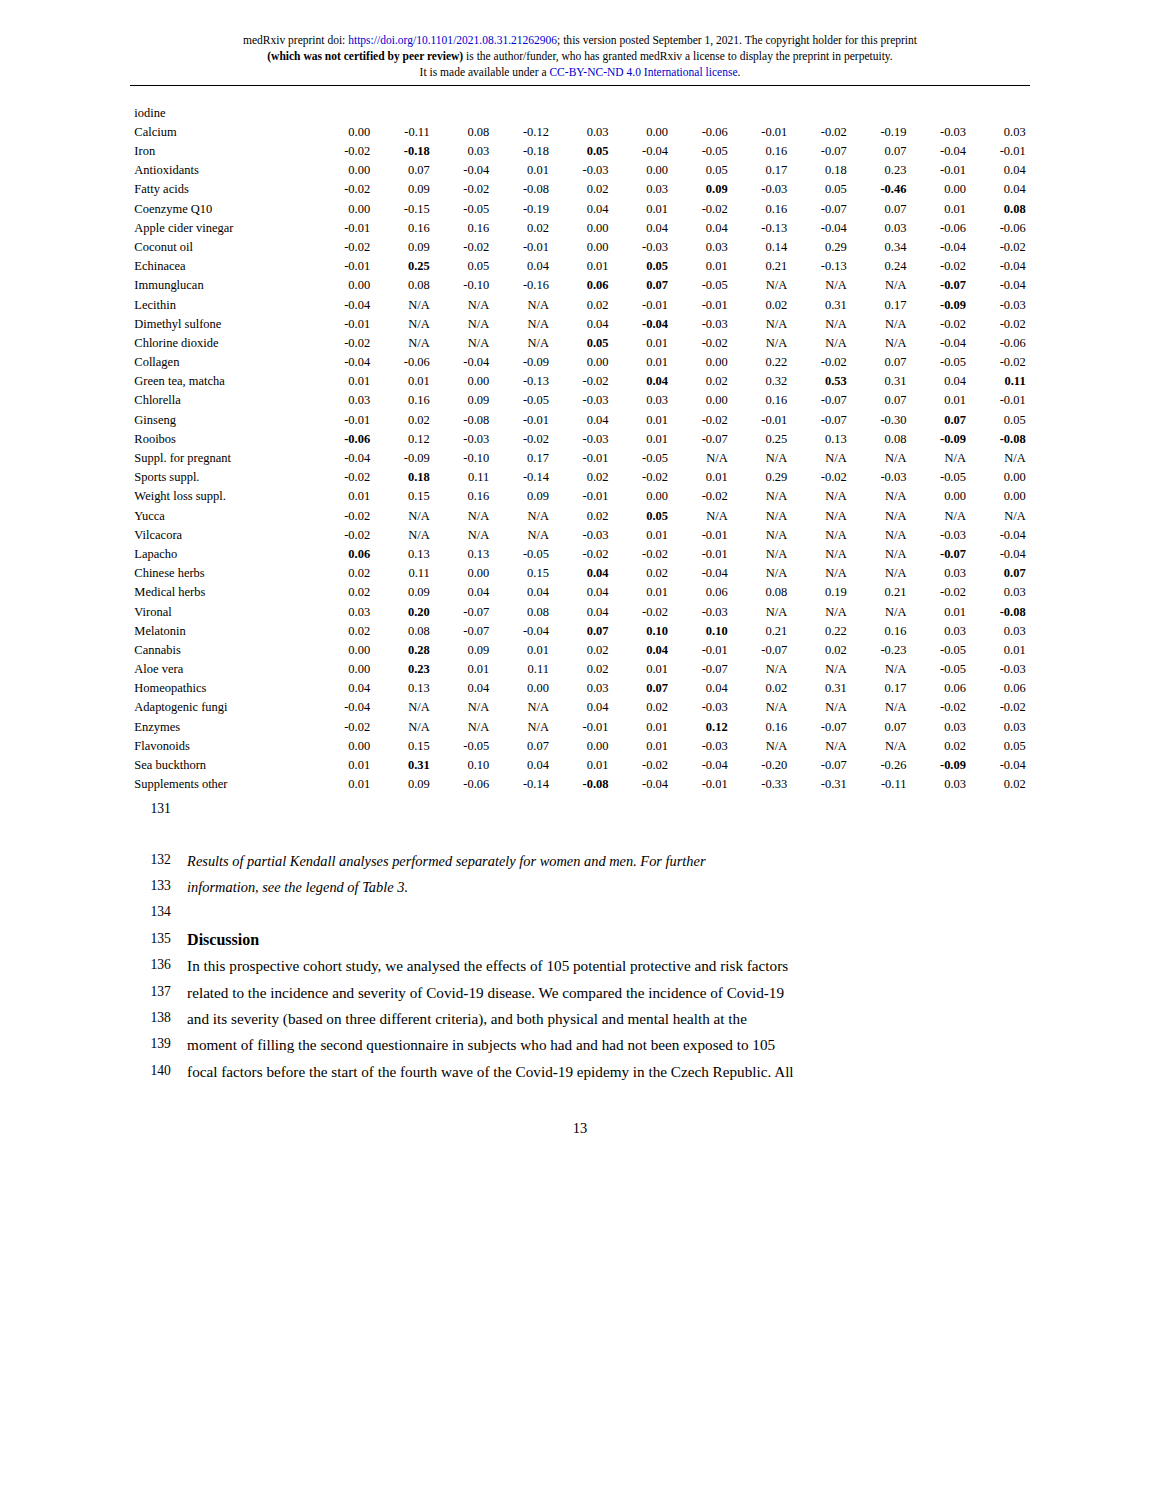medRxiv preprint doi: https://doi.org/10.1101/2021.08.31.21262906; this version posted September 1, 2021. The copyright holder for this preprint
(which was not certified by peer review) is the author/funder, who has granted medRxiv a license to display the preprint in perpetuity.
It is made available under a CC-BY-NC-ND 4.0 International license.
| iodine | | | | | | | | | | | | |
| Calcium | 0.00 | -0.11 | 0.08 | -0.12 | 0.03 | 0.00 | -0.06 | -0.01 | -0.02 | -0.19 | -0.03 | 0.03 |
| Iron | -0.02 | -0.18 | 0.03 | -0.18 | 0.05 | -0.04 | -0.05 | 0.16 | -0.07 | 0.07 | -0.04 | -0.01 |
| Antioxidants | 0.00 | 0.07 | -0.04 | 0.01 | -0.03 | 0.00 | 0.05 | 0.17 | 0.18 | 0.23 | -0.01 | 0.04 |
| Fatty acids | -0.02 | 0.09 | -0.02 | -0.08 | 0.02 | 0.03 | 0.09 | -0.03 | 0.05 | -0.46 | 0.00 | 0.04 |
| Coenzyme Q10 | 0.00 | -0.15 | -0.05 | -0.19 | 0.04 | 0.01 | -0.02 | 0.16 | -0.07 | 0.07 | 0.01 | 0.08 |
| Apple cider vinegar | -0.01 | 0.16 | 0.16 | 0.02 | 0.00 | 0.04 | 0.04 | -0.13 | -0.04 | 0.03 | -0.06 | -0.06 |
| Coconut oil | -0.02 | 0.09 | -0.02 | -0.01 | 0.00 | -0.03 | 0.03 | 0.14 | 0.29 | 0.34 | -0.04 | -0.02 |
| Echinacea | -0.01 | 0.25 | 0.05 | 0.04 | 0.01 | 0.05 | 0.01 | 0.21 | -0.13 | 0.24 | -0.02 | -0.04 |
| Immunglucan | 0.00 | 0.08 | -0.10 | -0.16 | 0.06 | 0.07 | -0.05 | N/A | N/A | N/A | -0.07 | -0.04 |
| Lecithin | -0.04 | N/A | N/A | N/A | 0.02 | -0.01 | -0.01 | 0.02 | 0.31 | 0.17 | -0.09 | -0.03 |
| Dimethyl sulfone | -0.01 | N/A | N/A | N/A | 0.04 | -0.04 | -0.03 | N/A | N/A | N/A | -0.02 | -0.02 |
| Chlorine dioxide | -0.02 | N/A | N/A | N/A | 0.05 | 0.01 | -0.02 | N/A | N/A | N/A | -0.04 | -0.06 |
| Collagen | -0.04 | -0.06 | -0.04 | -0.09 | 0.00 | 0.01 | 0.00 | 0.22 | -0.02 | 0.07 | -0.05 | -0.02 |
| Green tea, matcha | 0.01 | 0.01 | 0.00 | -0.13 | -0.02 | 0.04 | 0.02 | 0.32 | 0.53 | 0.31 | 0.04 | 0.11 |
| Chlorella | 0.03 | 0.16 | 0.09 | -0.05 | -0.03 | 0.03 | 0.00 | 0.16 | -0.07 | 0.07 | 0.01 | -0.01 |
| Ginseng | -0.01 | 0.02 | -0.08 | -0.01 | 0.04 | 0.01 | -0.02 | -0.01 | -0.07 | -0.30 | 0.07 | 0.05 |
| Rooibos | -0.06 | 0.12 | -0.03 | -0.02 | -0.03 | 0.01 | -0.07 | 0.25 | 0.13 | 0.08 | -0.09 | -0.08 |
| Suppl. for pregnant | -0.04 | -0.09 | -0.10 | 0.17 | -0.01 | -0.05 | N/A | N/A | N/A | N/A | N/A | N/A |
| Sports suppl. | -0.02 | 0.18 | 0.11 | -0.14 | 0.02 | -0.02 | 0.01 | 0.29 | -0.02 | -0.03 | -0.05 | 0.00 |
| Weight loss suppl. | 0.01 | 0.15 | 0.16 | 0.09 | -0.01 | 0.00 | -0.02 | N/A | N/A | N/A | 0.00 | 0.00 |
| Yucca | -0.02 | N/A | N/A | N/A | 0.02 | 0.05 | N/A | N/A | N/A | N/A | N/A | N/A |
| Vilcacora | -0.02 | N/A | N/A | N/A | -0.03 | 0.01 | -0.01 | N/A | N/A | N/A | -0.03 | -0.04 |
| Lapacho | 0.06 | 0.13 | 0.13 | -0.05 | -0.02 | -0.02 | -0.01 | N/A | N/A | N/A | -0.07 | -0.04 |
| Chinese herbs | 0.02 | 0.11 | 0.00 | 0.15 | 0.04 | 0.02 | -0.04 | N/A | N/A | N/A | 0.03 | 0.07 |
| Medical herbs | 0.02 | 0.09 | 0.04 | 0.04 | 0.04 | 0.01 | 0.06 | 0.08 | 0.19 | 0.21 | -0.02 | 0.03 |
| Vironal | 0.03 | 0.20 | -0.07 | 0.08 | 0.04 | -0.02 | -0.03 | N/A | N/A | N/A | 0.01 | -0.08 |
| Melatonin | 0.02 | 0.08 | -0.07 | -0.04 | 0.07 | 0.10 | 0.10 | 0.21 | 0.22 | 0.16 | 0.03 | 0.03 |
| Cannabis | 0.00 | 0.28 | 0.09 | 0.01 | 0.02 | 0.04 | -0.01 | -0.07 | 0.02 | -0.23 | -0.05 | 0.01 |
| Aloe vera | 0.00 | 0.23 | 0.01 | 0.11 | 0.02 | 0.01 | -0.07 | N/A | N/A | N/A | -0.05 | -0.03 |
| Homeopathics | 0.04 | 0.13 | 0.04 | 0.00 | 0.03 | 0.07 | 0.04 | 0.02 | 0.31 | 0.17 | 0.06 | 0.06 |
| Adaptogenic fungi | -0.04 | N/A | N/A | N/A | 0.04 | 0.02 | -0.03 | N/A | N/A | N/A | -0.02 | -0.02 |
| Enzymes | -0.02 | N/A | N/A | N/A | -0.01 | 0.01 | 0.12 | 0.16 | -0.07 | 0.07 | 0.03 | 0.03 |
| Flavonoids | 0.00 | 0.15 | -0.05 | 0.07 | 0.00 | 0.01 | -0.03 | N/A | N/A | N/A | 0.02 | 0.05 |
| Sea buckthorn | 0.01 | 0.31 | 0.10 | 0.04 | 0.01 | -0.02 | -0.04 | -0.20 | -0.07 | -0.26 | -0.09 | -0.04 |
| Supplements other | 0.01 | 0.09 | -0.06 | -0.14 | -0.08 | -0.04 | -0.01 | -0.33 | -0.31 | -0.11 | 0.03 | 0.02 |
131
132 Results of partial Kendall analyses performed separately for women and men. For further
133 information, see the legend of Table 3.
134
135
Discussion
136 In this prospective cohort study, we analysed the effects of 105 potential protective and risk factors
137 related to the incidence and severity of Covid-19 disease. We compared the incidence of Covid-19
138 and its severity (based on three different criteria), and both physical and mental health at the
139 moment of filling the second questionnaire in subjects who had and had not been exposed to 105
140 focal factors before the start of the fourth wave of the Covid-19 epidemy in the Czech Republic. All
13